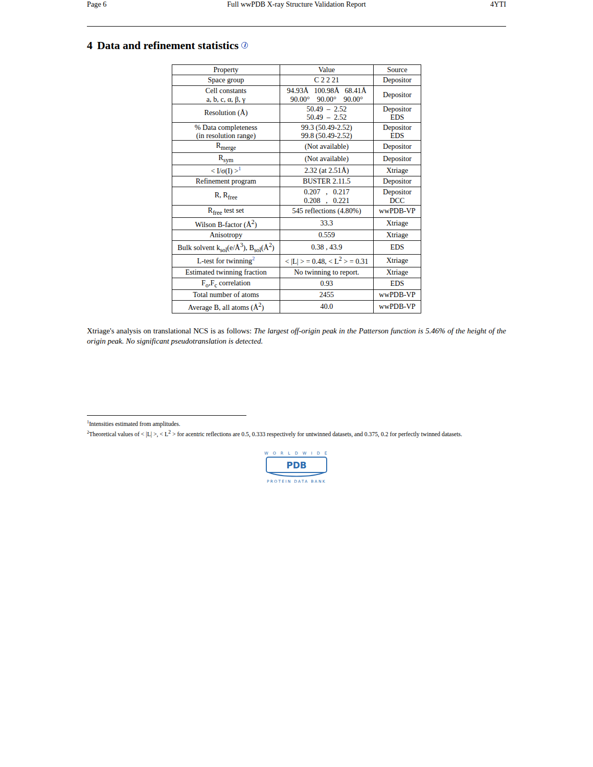Page 6
Full wwPDB X-ray Structure Validation Report
4YTI
4 Data and refinement statisticsi
| Property | Value | Source |
| --- | --- | --- |
| Space group | C 2 2 21 | Depositor |
| Cell constants a, b, c, α, β, γ | 94.93Å 100.98Å 68.41Å 90.00° 90.00° 90.00° | Depositor |
| Resolution (Å) | 50.49 – 2.52 50.49 – 2.52 | Depositor EDS |
| % Data completeness (in resolution range) | 99.3 (50.49-2.52) 99.8 (50.49-2.52) | Depositor EDS |
| R merge | (Not available) | Depositor |
| R sym | (Not available) | Depositor |
| < I/σ(I) > 1 | 2.32 (at 2.51Å) | Xtriage |
| Refinement program | BUSTER 2.11.5 | Depositor |
| R, R free | 0.207 , 0.217 0.208 , 0.221 | Depositor DCC |
| R free test set | 545 reflections (4.80%) | wwPDB-VP |
| Wilson B-factor (Å 2 ) | 33.3 | Xtriage |
| Anisotropy | 0.559 | Xtriage |
| Bulk solvent k sol (e/Å 3 ) , B sol (Å 2 ) | 0.38 , 43.9 | EDS |
| L-test for twinning 2 | < /L/ > = 0.48, < L 2 > = 0.31 | Xtriage |
| Estimated twinning fraction | No twinning to report. | Xtriage |
| F o ,F c correlation | 0.93 | EDS |
| Total number of atoms | 2455 | wwPDB-VP |
| Average B, all atoms (Å 2 ) | 40.0 | wwPDB-VP |
Xtriage's analysis on translational NCS is as follows: The largest off-origin peak in the Patterson function is 5.46% of the height of the origin peak. No significant pseudotranslation is detected.
1Intensities estimated from amplitudes.
2Theoretical values of < |L| >, < L2 > for acentric reflections are 0.5, 0.333 respectively for untwinned datasets, and 0.375, 0.2 for perfectly twinned datasets.
W O R L D W I D E
PDB
PROTEIN DATA BANK